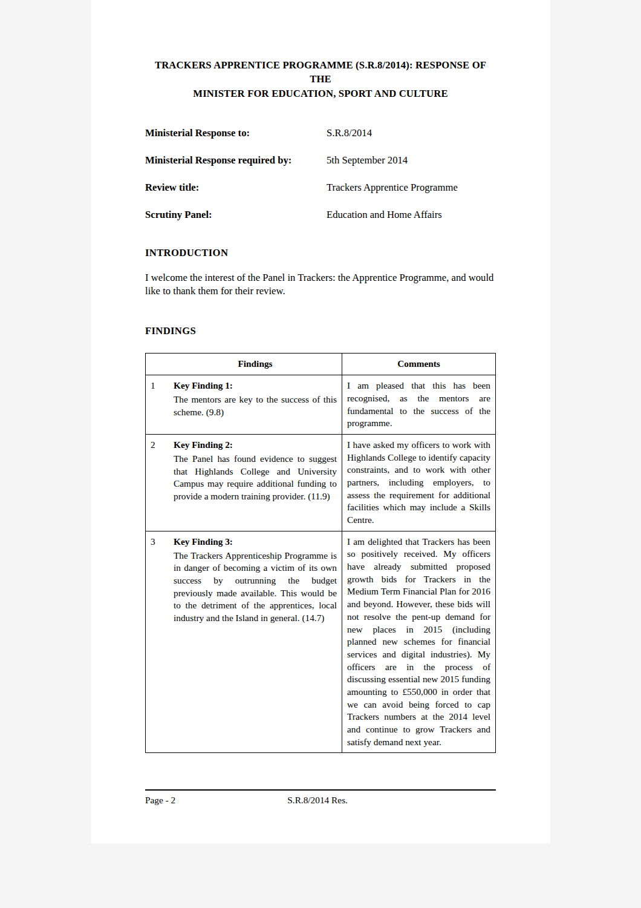TRACKERS APPRENTICE PROGRAMME (S.R.8/2014): RESPONSE OF THE
MINISTER FOR EDUCATION, SPORT AND CULTURE
Ministerial Response to:
S.R.8/2014
Ministerial Response required by:
5th September 2014
Review title:
Trackers Apprentice Programme
Scrutiny Panel:
Education and Home Affairs
INTRODUCTION
I welcome the interest of the Panel in Trackers: the Apprentice Programme, and would like to thank them for their review.
FINDINGS
| | Findings | Comments |
| --- | --- | --- |
| 1 | Key Finding 1: The mentors are key to the success of this scheme. (9.8) | I am pleased that this has been recognised, as the mentors are fundamental to the success of the programme. |
| 2 | Key Finding 2: The Panel has found evidence to suggest that Highlands College and University Campus may require additional funding to provide a modern training provider. (11.9) | I have asked my officers to work with Highlands College to identify capacity constraints, and to work with other partners, including employers, to assess the requirement for additional facilities which may include a Skills Centre. |
| 3 | Key Finding 3: The Trackers Apprenticeship Programme is in danger of becoming a victim of its own success by outrunning the budget previously made available. This would be to the detriment of the apprentices, local industry and the Island in general. (14.7) | I am delighted that Trackers has been so positively received. My officers have already submitted proposed growth bids for Trackers in the Medium Term Financial Plan for 2016 and beyond. However, these bids will not resolve the pent-up demand for new places in 2015 (including planned new schemes for financial services and digital industries). My officers are in the process of discussing essential new 2015 funding amounting to £550,000 in order that we can avoid being forced to cap Trackers numbers at the 2014 level and continue to grow Trackers and satisfy demand next year. |
Page - 2
S.R.8/2014 Res.